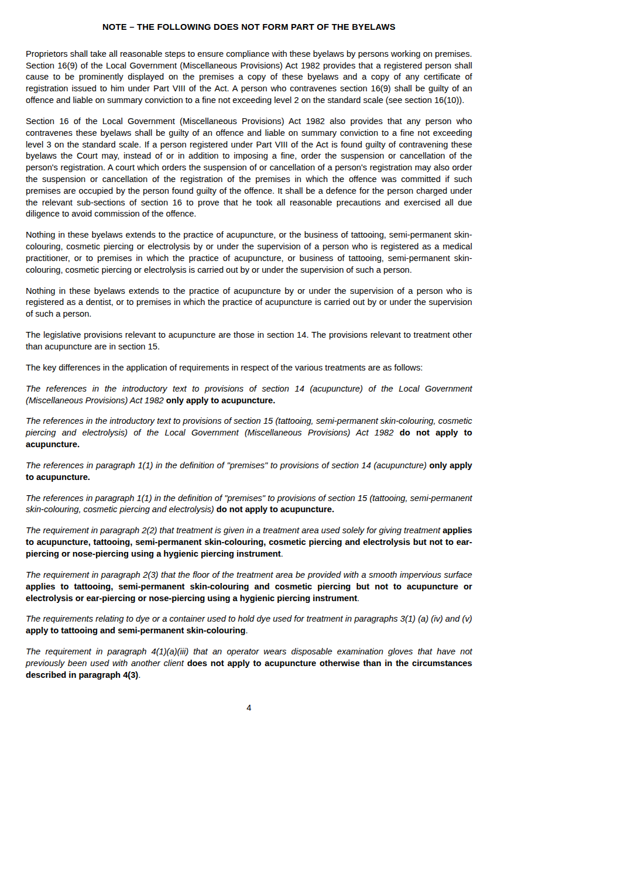NOTE – THE FOLLOWING DOES NOT FORM PART OF THE BYELAWS
Proprietors shall take all reasonable steps to ensure compliance with these byelaws by persons working on premises. Section 16(9) of the Local Government (Miscellaneous Provisions) Act 1982 provides that a registered person shall cause to be prominently displayed on the premises a copy of these byelaws and a copy of any certificate of registration issued to him under Part VIII of the Act. A person who contravenes section 16(9) shall be guilty of an offence and liable on summary conviction to a fine not exceeding level 2 on the standard scale (see section 16(10)).
Section 16 of the Local Government (Miscellaneous Provisions) Act 1982 also provides that any person who contravenes these byelaws shall be guilty of an offence and liable on summary conviction to a fine not exceeding level 3 on the standard scale. If a person registered under Part VIII of the Act is found guilty of contravening these byelaws the Court may, instead of or in addition to imposing a fine, order the suspension or cancellation of the person's registration. A court which orders the suspension of or cancellation of a person's registration may also order the suspension or cancellation of the registration of the premises in which the offence was committed if such premises are occupied by the person found guilty of the offence. It shall be a defence for the person charged under the relevant sub-sections of section 16 to prove that he took all reasonable precautions and exercised all due diligence to avoid commission of the offence.
Nothing in these byelaws extends to the practice of acupuncture, or the business of tattooing, semi-permanent skin-colouring, cosmetic piercing or electrolysis by or under the supervision of a person who is registered as a medical practitioner, or to premises in which the practice of acupuncture, or business of tattooing, semi-permanent skin-colouring, cosmetic piercing or electrolysis is carried out by or under the supervision of such a person.
Nothing in these byelaws extends to the practice of acupuncture by or under the supervision of a person who is registered as a dentist, or to premises in which the practice of acupuncture is carried out by or under the supervision of such a person.
The legislative provisions relevant to acupuncture are those in section 14. The provisions relevant to treatment other than acupuncture are in section 15.
The key differences in the application of requirements in respect of the various treatments are as follows:
The references in the introductory text to provisions of section 14 (acupuncture) of the Local Government (Miscellaneous Provisions) Act 1982 only apply to acupuncture.
The references in the introductory text to provisions of section 15 (tattooing, semi-permanent skin-colouring, cosmetic piercing and electrolysis) of the Local Government (Miscellaneous Provisions) Act 1982 do not apply to acupuncture.
The references in paragraph 1(1) in the definition of "premises" to provisions of section 14 (acupuncture) only apply to acupuncture.
The references in paragraph 1(1) in the definition of "premises" to provisions of section 15 (tattooing, semi-permanent skin-colouring, cosmetic piercing and electrolysis) do not apply to acupuncture.
The requirement in paragraph 2(2) that treatment is given in a treatment area used solely for giving treatment applies to acupuncture, tattooing, semi-permanent skin-colouring, cosmetic piercing and electrolysis but not to ear-piercing or nose-piercing using a hygienic piercing instrument.
The requirement in paragraph 2(3) that the floor of the treatment area be provided with a smooth impervious surface applies to tattooing, semi-permanent skin-colouring and cosmetic piercing but not to acupuncture or electrolysis or ear-piercing or nose-piercing using a hygienic piercing instrument.
The requirements relating to dye or a container used to hold dye used for treatment in paragraphs 3(1) (a) (iv) and (v) apply to tattooing and semi-permanent skin-colouring.
The requirement in paragraph 4(1)(a)(iii) that an operator wears disposable examination gloves that have not previously been used with another client does not apply to acupuncture otherwise than in the circumstances described in paragraph 4(3).
4